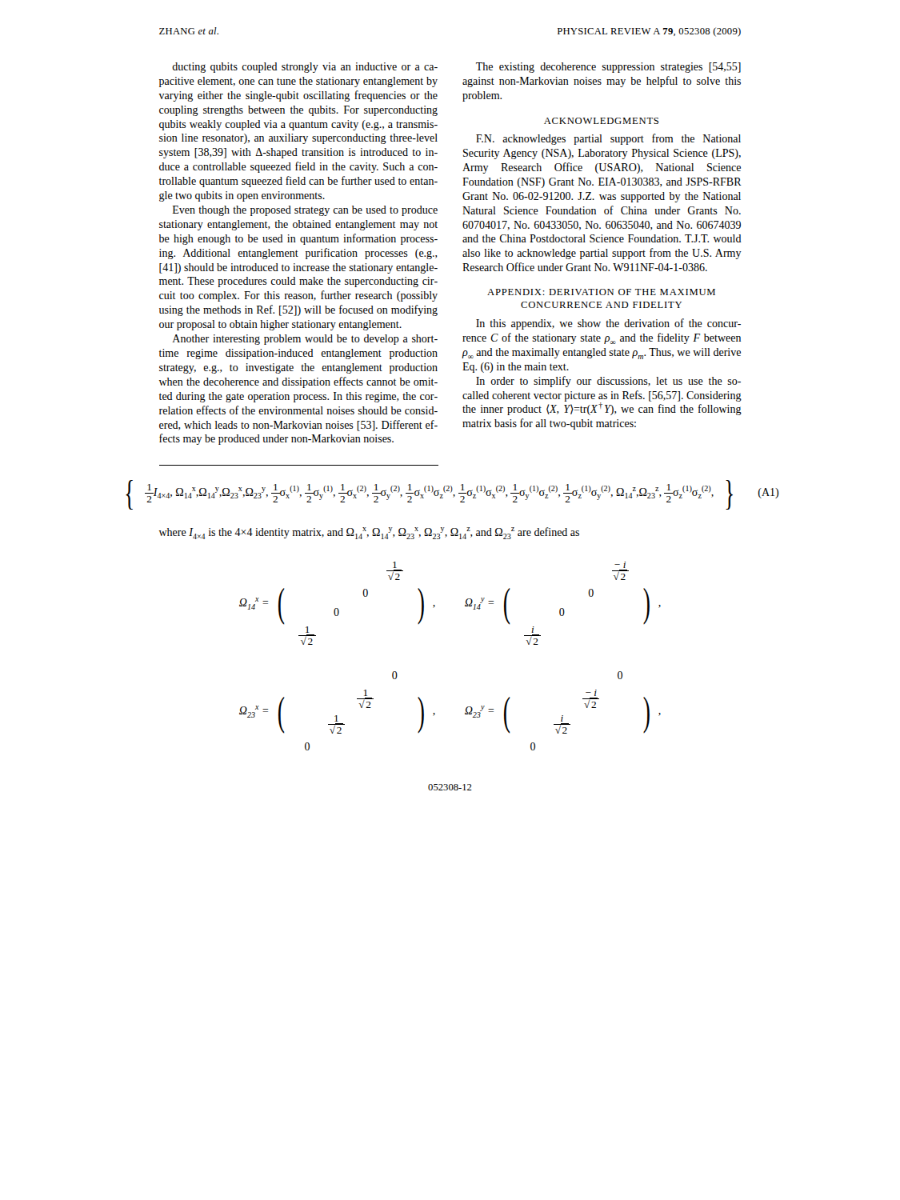ZHANG et al.
PHYSICAL REVIEW A 79, 052308 (2009)
ducting qubits coupled strongly via an inductive or a capacitive element, one can tune the stationary entanglement by varying either the single-qubit oscillating frequencies or the coupling strengths between the qubits. For superconducting qubits weakly coupled via a quantum cavity (e.g., a transmission line resonator), an auxiliary superconducting three-level system [38,39] with Δ-shaped transition is introduced to induce a controllable squeezed field in the cavity. Such a controllable quantum squeezed field can be further used to entangle two qubits in open environments.
Even though the proposed strategy can be used to produce stationary entanglement, the obtained entanglement may not be high enough to be used in quantum information processing. Additional entanglement purification processes (e.g., [41]) should be introduced to increase the stationary entanglement. These procedures could make the superconducting circuit too complex. For this reason, further research (possibly using the methods in Ref. [52]) will be focused on modifying our proposal to obtain higher stationary entanglement.
Another interesting problem would be to develop a short-time regime dissipation-induced entanglement production strategy, e.g., to investigate the entanglement production when the decoherence and dissipation effects cannot be omitted during the gate operation process. In this regime, the correlation effects of the environmental noises should be considered, which leads to non-Markovian noises [53]. Different effects may be produced under non-Markovian noises.
The existing decoherence suppression strategies [54,55] against non-Markovian noises may be helpful to solve this problem.
ACKNOWLEDGMENTS
F.N. acknowledges partial support from the National Security Agency (NSA), Laboratory Physical Science (LPS), Army Research Office (USARO), National Science Foundation (NSF) Grant No. EIA-0130383, and JSPS-RFBR Grant No. 06-02-91200. J.Z. was supported by the National Natural Science Foundation of China under Grants No. 60704017, No. 60433050, No. 60635040, and No. 60674039 and the China Postdoctoral Science Foundation. T.J.T. would also like to acknowledge partial support from the U.S. Army Research Office under Grant No. W911NF-04-1-0386.
APPENDIX: DERIVATION OF THE MAXIMUM
CONCURRENCE AND FIDELITY
In this appendix, we show the derivation of the concurrence C of the stationary state ρ∞ and the fidelity F between ρ∞ and the maximally entangled state ρm. Thus, we will derive Eq. (6) in the main text.
In order to simplify our discussions, let us use the so-called coherent vector picture as in Refs. [56,57]. Considering the inner product ⟨X, Y⟩=tr(X†Y), we can find the following matrix basis for all two-qubit matrices:
{ 12 I4×4, Ω14x,Ω14y,Ω23x,Ω23y, 12σx(1), 12σy(1), 12σx(2), 12σy(2), 12σx(1)σz(2), 12σz(1)σx(2), 12σy(1)σz(2), 12σz(1)σy(2), Ω14z,Ω23z, 12σz(1)σz(2), } (A1)
where I4×4 is the 4×4 identity matrix, and Ω14x, Ω14y, Ω23x, Ω23y, Ω14z, and Ω23z are defined as
Ω14x = (
| | | | 1 √ 2 |
| | | 0 | |
| | 0 | | |
| 1 √ 2 | | | |
) ,
Ω14y = (
| | | | − i √ 2 |
| | | 0 | |
| | 0 | | |
| i √ 2 | | | |
) ,
Ω23x = (
| | | | 0 |
| | | 1 √ 2 | |
| | 1 √ 2 | | |
| 0 | | | |
) ,
Ω23y = (
| | | | 0 |
| | | − i √ 2 | |
| | i √ 2 | | |
| 0 | | | |
) ,
052308-12